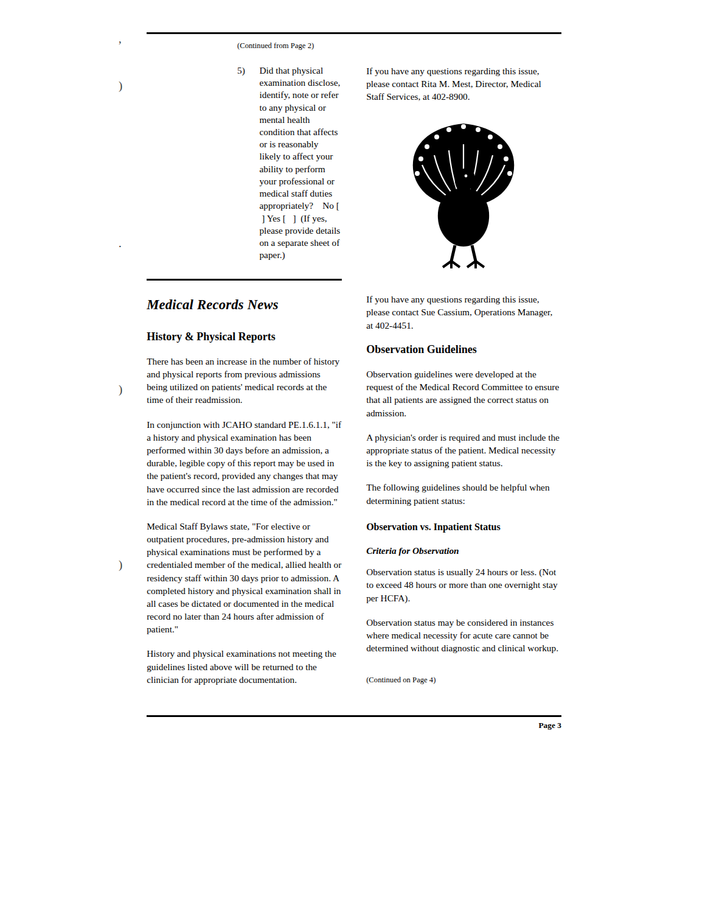, ) . ) )
(Continued from Page 2)
5)
Did that physical examination disclose, identify, note or refer to any physical or mental health condition that affects or is reasonably likely to affect your ability to perform your professional or medical staff duties appropriately? No [ ] Yes [ ] (If yes, please provide details on a separate sheet of paper.)
Medical Records News
History & Physical Reports
There has been an increase in the number of history and physical reports from previous admissions being utilized on patients' medical records at the time of their readmission.
In conjunction with JCAHO standard PE.1.6.1.1, "if a history and physical examination has been performed within 30 days before an admission, a durable, legible copy of this report may be used in the patient's record, provided any changes that may have occurred since the last admission are recorded in the medical record at the time of the admission."
Medical Staff Bylaws state, "For elective or outpatient procedures, pre-admission history and physical examinations must be performed by a credentialed member of the medical, allied health or residency staff within 30 days prior to admission. A completed history and physical examination shall in all cases be dictated or documented in the medical record no later than 24 hours after admission of patient."
History and physical examinations not meeting the guidelines listed above will be returned to the clinician for appropriate documentation.
If you have any questions regarding this issue, please contact Rita M. Mest, Director, Medical Staff Services, at 402-8900.
If you have any questions regarding this issue, please contact Sue Cassium, Operations Manager, at 402-4451.
Observation Guidelines
Observation guidelines were developed at the request of the Medical Record Committee to ensure that all patients are assigned the correct status on admission.
A physician's order is required and must include the appropriate status of the patient. Medical necessity is the key to assigning patient status.
The following guidelines should be helpful when determining patient status:
Observation vs. Inpatient Status
Criteria for Observation
Observation status is usually 24 hours or less. (Not to exceed 48 hours or more than one overnight stay per HCFA).
Observation status may be considered in instances where medical necessity for acute care cannot be determined without diagnostic and clinical workup.
(Continued on Page 4)
Page 3